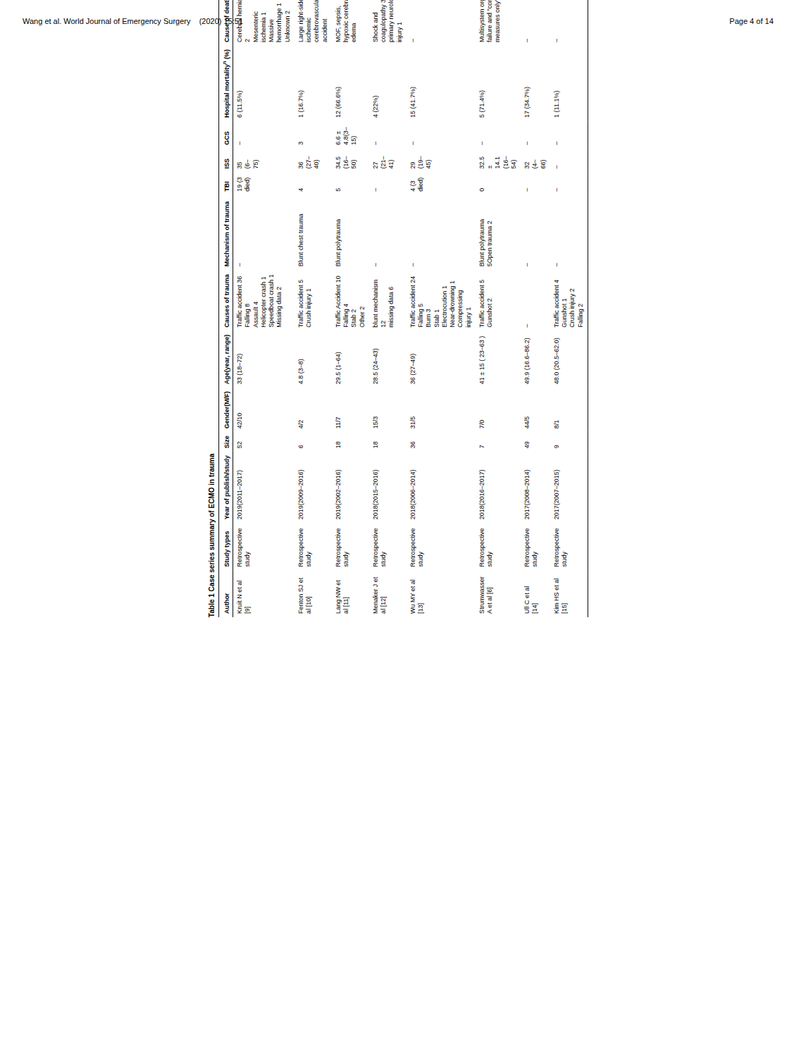Wang et al. World Journal of Emergency Surgery (2020) 15:51
Page 4 of 14
Table 1 Case series summary of ECMO in trauma
| Author | Study types | Year of publish/study | Size | Gender(M/F) | Age(year, range) | Causes of trauma | Mechanism of trauma | TBI | ISS | GCS | Hospital mortality n (%) | Cause of death |
| --- | --- | --- | --- | --- | --- | --- | --- | --- | --- | --- | --- | --- |
| Kruit N et al [9] | Retrospective study | 2019(2011–2017) | 52 | 42/10 | 33 (18–72) | Traffic accident 36 Falling 8 Assault 4 Helicopter crash 1 Speedboat crash 1 Missing data 2 | – | 19 (3 died) | 35 (6–75) | – | 6 (11.5%) | Cerebral herniation 2 Mesenteric ischemia 1 Massive hemorrhage 1 Unknown 2 |
| Fenton SJ et al [10] | Retrospective study | 2019(2009–2016) | 6 | 4/2 | 4.8 (3–8) | Traffic accident 5 Crush injury 1 | Blunt chest trauma | 4 | 36 (27–40) | 3 | 1 (16.7%) | Large right-sided ischemic cerebrovascular accident |
| Lang NW et al [11] | Retrospective study | 2019(2002–2016) | 18 | 11/7 | 29.5 (1–64) | Traffic Accident 10 Falling 4 Stab 2 Other 2 | Blunt polytrauma | 5 | 34.5 (16–50) | 6.6 ± 4.8(3–15) | 12 (66.6%) | MOF, sepsis, hypoxic cerebral edema |
| Menaker J et al [12] | Retrospective study | 2018(2015–2016) | 18 | 15/3 | 28.5 (24–43) | blunt mechanism 12 missing data 6 | – | – | 27 (21–41) | – | 4 (22%) | Shock and coagulopathy 3, primary neurologic injury 1 |
| Wu MY et al [13] | Retrospective study | 2018(2006–2014) | 36 | 31/5 | 36 (27–49) | Traffic accident 24 Falling 5 Burn 3 Stab 1 Electrocution 1 Near-drowning 1 Compressing injury 1 | – | 4 (3 died) | 29 (19–45) | – | 15 (41.7%) | – |
| Strumwasser A et al [6] | Retrospective study | 2018(2016–2017) | 7 | 7/0 | 41 ± 15 ( 23–63 ) | Traffic accident 5 Gunshot 2 | Blunt polytrauma 5Open trauma 2 | 0 | 32.5 ± 14.1 (16–54) | – | 5 (71.4%) | Multisystem organ failure and "comfort measures only" |
| Ull C et al [14] | Retrospective study | 2017(2008–2014) | 49 | 44/5 | 49.9 (16.6–86.2) | – | – | – | 32 (4–66) | – | 17 (34.7%) | – |
| Kim HS et al [15] | Retrospective study | 2017(2007–2015) | 9 | 8/1 | 48.0 (20.5–62.0) | Traffic accident 4 Gunshot 1 Crush injury 2 Falling 2 | – | – | – | – | 1 (11.1%) | – |